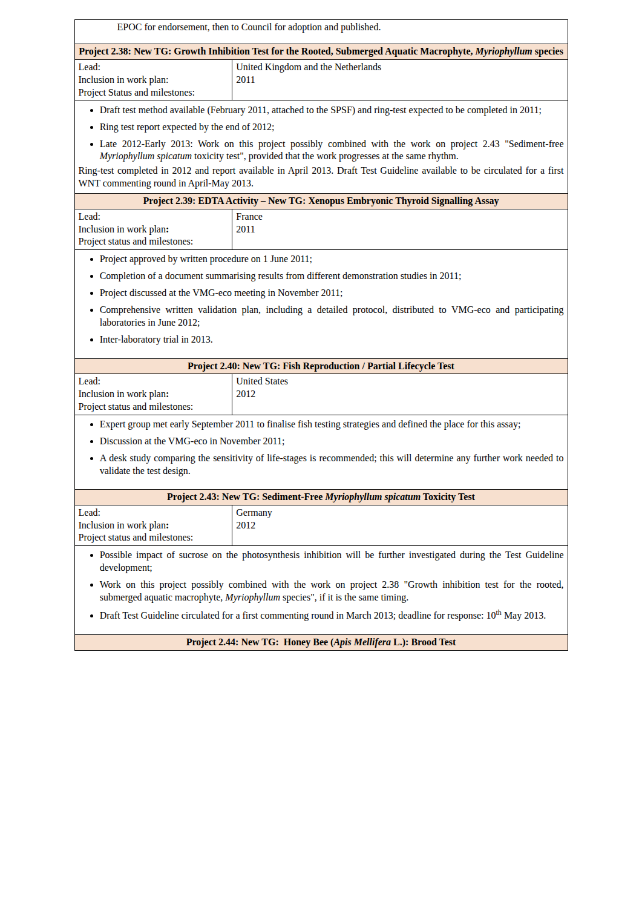| EPOC for endorsement, then to Council for adoption and published. |
| Project 2.38: New TG: Growth Inhibition Test for the Rooted, Submerged Aquatic Macrophyte, Myriophyllum species |
| Lead: Inclusion in work plan: Project Status and milestones: | United Kingdom and the Netherlands 2011 |
| Draft test method available (February 2011, attached to the SPSF) and ring-test expected to be completed in 2011; Ring test report expected by the end of 2012; Late 2012-Early 2013: Work on this project possibly combined with the work on project 2.43 "Sediment-free Myriophyllum spicatum toxicity test", provided that the work progresses at the same rhythm. Ring-test completed in 2012 and report available in April 2013. Draft Test Guideline available to be circulated for a first WNT commenting round in April-May 2013. |
| Project 2.39: EDTA Activity – New TG: Xenopus Embryonic Thyroid Signalling Assay |
| Lead: Inclusion in work plan : Project status and milestones: | France 2011 |
| Project approved by written procedure on 1 June 2011; Completion of a document summarising results from different demonstration studies in 2011; Project discussed at the VMG-eco meeting in November 2011; Comprehensive written validation plan, including a detailed protocol, distributed to VMG-eco and participating laboratories in June 2012; Inter-laboratory trial in 2013. |
| Project 2.40: New TG: Fish Reproduction / Partial Lifecycle Test |
| Lead: Inclusion in work plan : Project status and milestones: | United States 2012 |
| Expert group met early September 2011 to finalise fish testing strategies and defined the place for this assay; Discussion at the VMG-eco in November 2011; A desk study comparing the sensitivity of life-stages is recommended; this will determine any further work needed to validate the test design. |
| Project 2.43: New TG: Sediment-Free Myriophyllum spicatum Toxicity Test |
| Lead: Inclusion in work plan : Project status and milestones: | Germany 2012 |
| Possible impact of sucrose on the photosynthesis inhibition will be further investigated during the Test Guideline development; Work on this project possibly combined with the work on project 2.38 "Growth inhibition test for the rooted, submerged aquatic macrophyte, Myriophyllum species", if it is the same timing. Draft Test Guideline circulated for a first commenting round in March 2013; deadline for response: 10 th May 2013. |
| Project 2.44: New TG: Honey Bee ( Apis Mellifera L.): Brood Test |